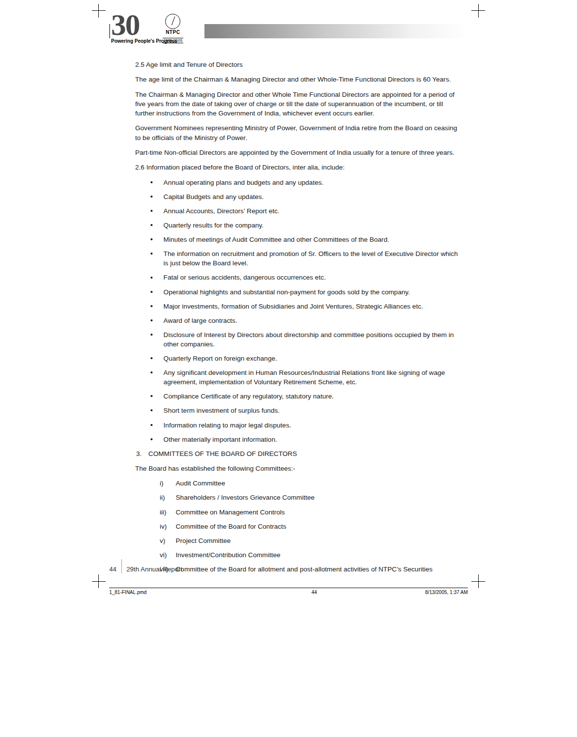30
NTPC
1975-2005
Powering People's Progress
2.5 Age limit and Tenure of Directors
The age limit of the Chairman & Managing Director and other Whole-Time Functional Directors is 60 Years.
The Chairman & Managing Director and other Whole Time Functional Directors are appointed for a period of five years from the date of taking over of charge or till the date of superannuation of the incumbent, or till further instructions from the Government of India, whichever event occurs earlier.
Government Nominees representing Ministry of Power, Government of India retire from the Board on ceasing to be officials of the Ministry of Power.
Part-time Non-official Directors are appointed by the Government of India usually for a tenure of three years.
2.6 Information placed before the Board of Directors, inter alia, include:
Annual operating plans and budgets and any updates.
Capital Budgets and any updates.
Annual Accounts, Directors’ Report etc.
Quarterly results for the company.
Minutes of meetings of Audit Committee and other Committees of the Board.
The information on recruitment and promotion of Sr. Officers to the level of Executive Director which is just below the Board level.
Fatal or serious accidents, dangerous occurrences etc.
Operational highlights and substantial non-payment for goods sold by the company.
Major investments, formation of Subsidiaries and Joint Ventures, Strategic Alliances etc.
Award of large contracts.
Disclosure of Interest by Directors about directorship and committee positions occupied by them in other companies.
Quarterly Report on foreign exchange.
Any significant development in Human Resources/Industrial Relations front like signing of wage agreement, implementation of Voluntary Retirement Scheme, etc.
Compliance Certificate of any regulatory, statutory nature.
Short term investment of surplus funds.
Information relating to major legal disputes.
Other materially important information.
3. COMMITTEES OF THE BOARD OF DIRECTORS
The Board has established the following Committees:-
i) Audit Committee
ii) Shareholders / Investors Grievance Committee
iii) Committee on Management Controls
iv) Committee of the Board for Contracts
v) Project Committee
vi) Investment/Contribution Committee
vii) Committee of the Board for allotment and post-allotment activities of NTPC’s Securities
44
29th Annual Report
1_81-FINAL.pmd
44
8/13/2005, 1:37 AM